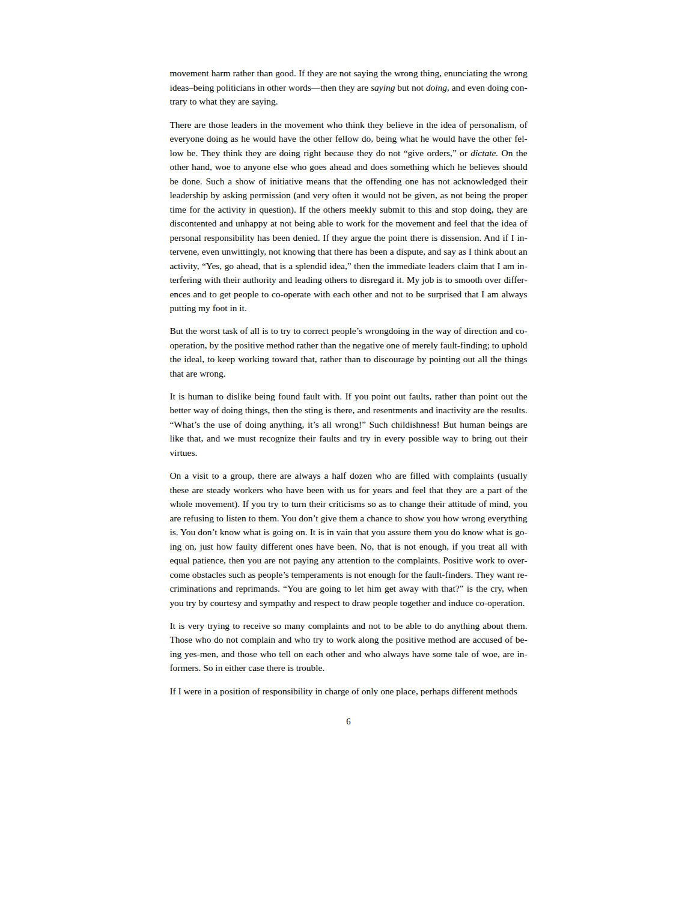movement harm rather than good. If they are not saying the wrong thing, enunciating the wrong ideas–being politicians in other words—then they are saying but not doing, and even doing contrary to what they are saying.
There are those leaders in the movement who think they believe in the idea of personalism, of everyone doing as he would have the other fellow do, being what he would have the other fellow be. They think they are doing right because they do not “give orders,” or dictate. On the other hand, woe to anyone else who goes ahead and does something which he believes should be done. Such a show of initiative means that the offending one has not acknowledged their leadership by asking permission (and very often it would not be given, as not being the proper time for the activity in question). If the others meekly submit to this and stop doing, they are discontented and unhappy at not being able to work for the movement and feel that the idea of personal responsibility has been denied. If they argue the point there is dissension. And if I intervene, even unwittingly, not knowing that there has been a dispute, and say as I think about an activity, “Yes, go ahead, that is a splendid idea,” then the immediate leaders claim that I am interfering with their authority and leading others to disregard it. My job is to smooth over differences and to get people to co-operate with each other and not to be surprised that I am always putting my foot in it.
But the worst task of all is to try to correct people’s wrongdoing in the way of direction and co-operation, by the positive method rather than the negative one of merely fault-finding; to uphold the ideal, to keep working toward that, rather than to discourage by pointing out all the things that are wrong.
It is human to dislike being found fault with. If you point out faults, rather than point out the better way of doing things, then the sting is there, and resentments and inactivity are the results. “What’s the use of doing anything, it’s all wrong!” Such childishness! But human beings are like that, and we must recognize their faults and try in every possible way to bring out their virtues.
On a visit to a group, there are always a half dozen who are filled with complaints (usually these are steady workers who have been with us for years and feel that they are a part of the whole movement). If you try to turn their criticisms so as to change their attitude of mind, you are refusing to listen to them. You don’t give them a chance to show you how wrong everything is. You don’t know what is going on. It is in vain that you assure them you do know what is going on, just how faulty different ones have been. No, that is not enough, if you treat all with equal patience, then you are not paying any attention to the complaints. Positive work to overcome obstacles such as people’s temperaments is not enough for the fault-finders. They want recriminations and reprimands. “You are going to let him get away with that?” is the cry, when you try by courtesy and sympathy and respect to draw people together and induce co-operation.
It is very trying to receive so many complaints and not to be able to do anything about them. Those who do not complain and who try to work along the positive method are accused of being yes-men, and those who tell on each other and who always have some tale of woe, are informers. So in either case there is trouble.
If I were in a position of responsibility in charge of only one place, perhaps different methods
6